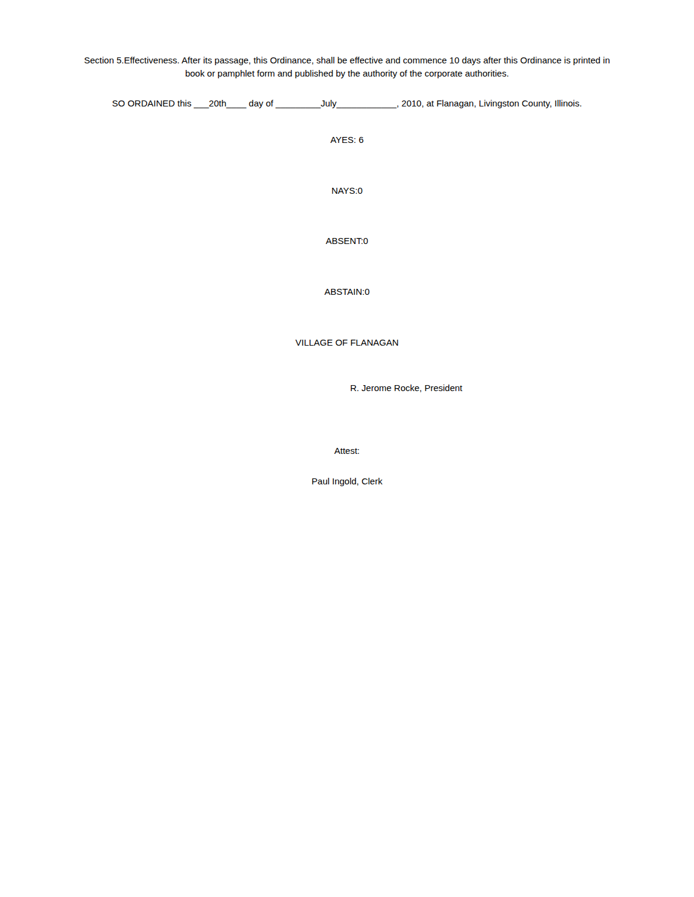Section 5.Effectiveness. After its passage, this Ordinance, shall be effective and commence 10 days after this Ordinance is printed in book or pamphlet form and published by the authority of the corporate authorities.
SO ORDAINED this ___20th____ day of _________July____________, 2010, at Flanagan, Livingston County, Illinois.
AYES: 6
NAYS:0
ABSENT:0
ABSTAIN:0
VILLAGE OF FLANAGAN
R. Jerome Rocke, President
Attest:
Paul Ingold, Clerk